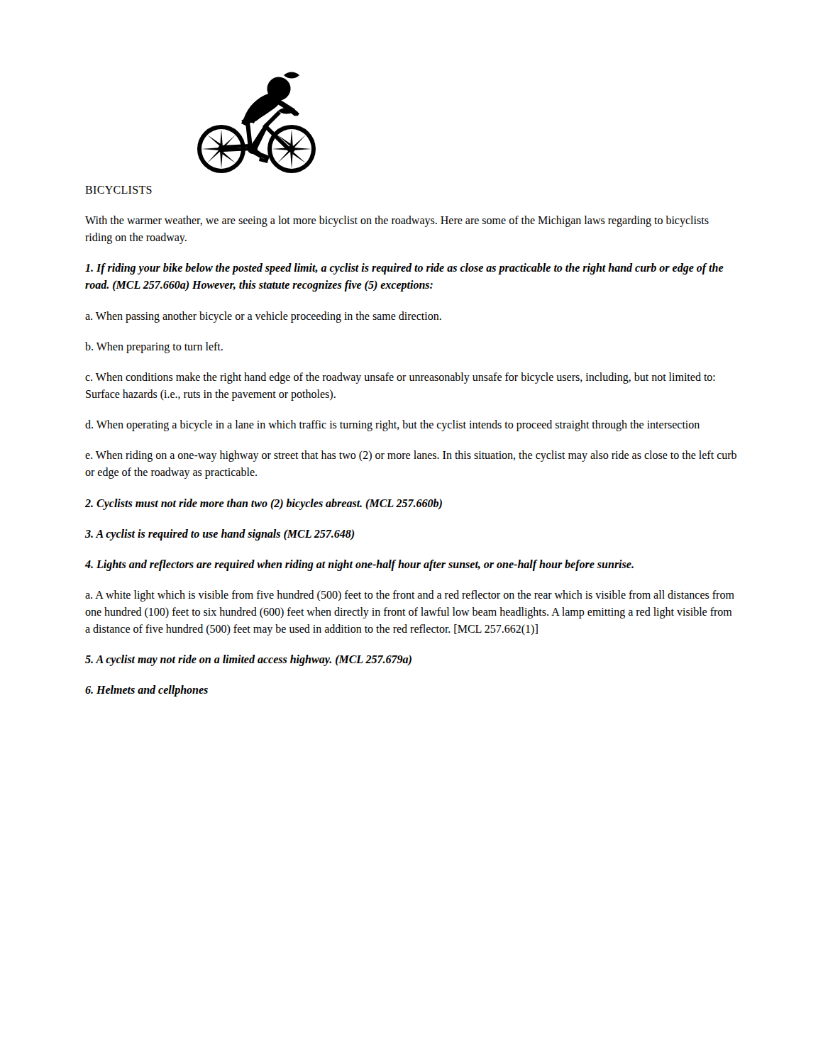BICYCLISTS
With the warmer weather, we are seeing a lot more bicyclist on the roadways. Here are some of the Michigan laws regarding to bicyclists riding on the roadway.
1. If riding your bike below the posted speed limit, a cyclist is required to ride as close as practicable to the right hand curb or edge of the road. (MCL 257.660a) However, this statute recognizes five (5) exceptions:
a. When passing another bicycle or a vehicle proceeding in the same direction.
b. When preparing to turn left.
c. When conditions make the right hand edge of the roadway unsafe or unreasonably unsafe for bicycle users, including, but not limited to: Surface hazards (i.e., ruts in the pavement or potholes).
d. When operating a bicycle in a lane in which traffic is turning right, but the cyclist intends to proceed straight through the intersection
e. When riding on a one-way highway or street that has two (2) or more lanes. In this situation, the cyclist may also ride as close to the left curb or edge of the roadway as practicable.
2. Cyclists must not ride more than two (2) bicycles abreast. (MCL 257.660b)
3. A cyclist is required to use hand signals (MCL 257.648)
4. Lights and reflectors are required when riding at night one-half hour after sunset, or one-half hour before sunrise.
a. A white light which is visible from five hundred (500) feet to the front and a red reflector on the rear which is visible from all distances from one hundred (100) feet to six hundred (600) feet when directly in front of lawful low beam headlights. A lamp emitting a red light visible from a distance of five hundred (500) feet may be used in addition to the red reflector. [MCL 257.662(1)]
5. A cyclist may not ride on a limited access highway. (MCL 257.679a)
6. Helmets and cellphones